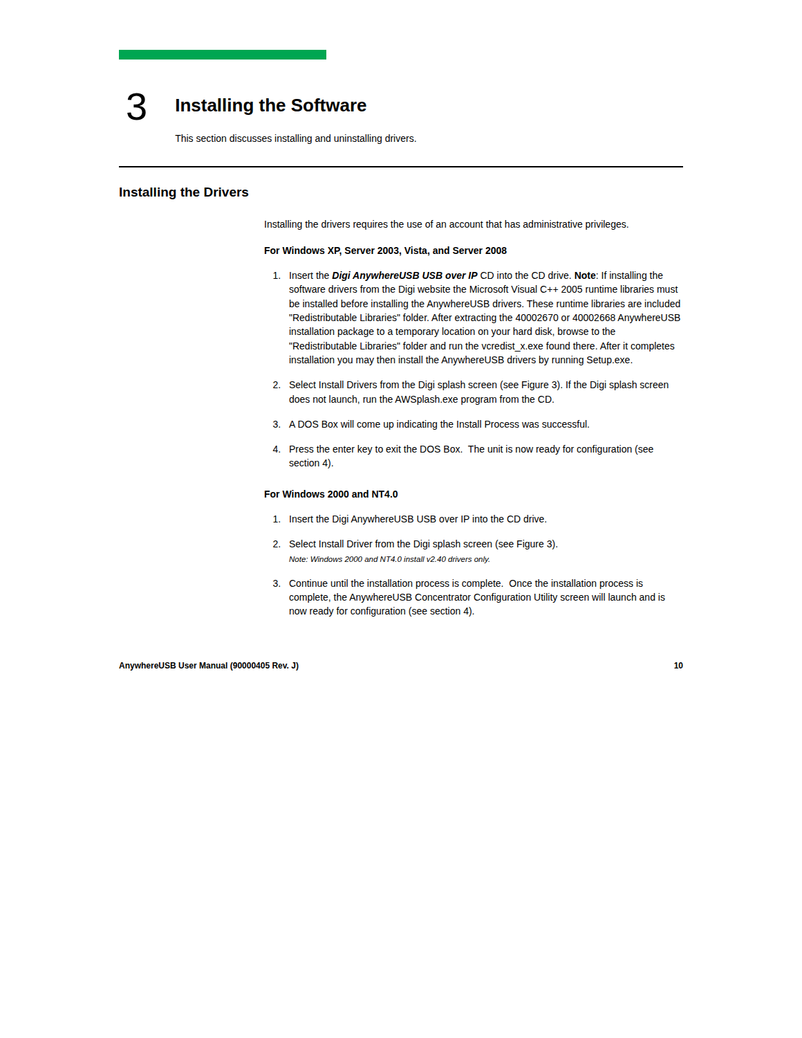3
Installing the Software
This section discusses installing and uninstalling drivers.
Installing the Drivers
Installing the drivers requires the use of an account that has administrative privileges.
For Windows XP, Server 2003, Vista, and Server 2008
Insert the Digi AnywhereUSB USB over IP CD into the CD drive. Note: If installing the software drivers from the Digi website the Microsoft Visual C++ 2005 runtime libraries must be installed before installing the AnywhereUSB drivers. These runtime libraries are included "Redistributable Libraries" folder. After extracting the 40002670 or 40002668 AnywhereUSB installation package to a temporary location on your hard disk, browse to the "Redistributable Libraries" folder and run the vcredist_x.exe found there. After it completes installation you may then install the AnywhereUSB drivers by running Setup.exe.
Select Install Drivers from the Digi splash screen (see Figure 3). If the Digi splash screen does not launch, run the AWSplash.exe program from the CD.
A DOS Box will come up indicating the Install Process was successful.
Press the enter key to exit the DOS Box. The unit is now ready for configuration (see section 4).
For Windows 2000 and NT4.0
Insert the Digi AnywhereUSB USB over IP into the CD drive.
Select Install Driver from the Digi splash screen (see Figure 3).
Note: Windows 2000 and NT4.0 install v2.40 drivers only.
Continue until the installation process is complete. Once the installation process is complete, the AnywhereUSB Concentrator Configuration Utility screen will launch and is now ready for configuration (see section 4).
AnywhereUSB User Manual (90000405 Rev. J)
10